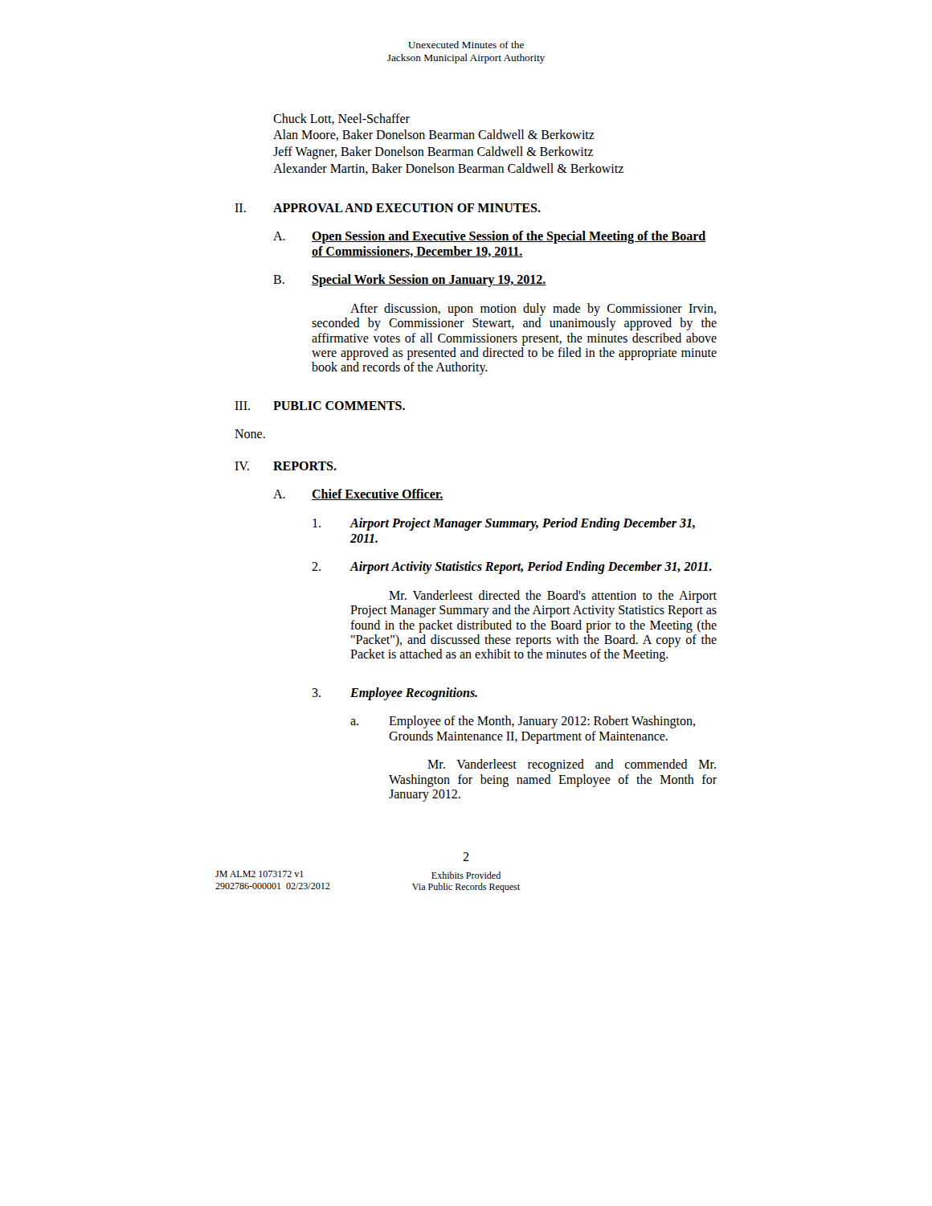Unexecuted Minutes of the
Jackson Municipal Airport Authority
Chuck Lott, Neel-Schaffer
Alan Moore, Baker Donelson Bearman Caldwell & Berkowitz
Jeff Wagner, Baker Donelson Bearman Caldwell & Berkowitz
Alexander Martin, Baker Donelson Bearman Caldwell & Berkowitz
II.
Approval and Execution of Minutes.
A.
Open Session and Executive Session of the Special Meeting of the Board of Commissioners, December 19, 2011.
B.
Special Work Session on January 19, 2012.
After discussion, upon motion duly made by Commissioner Irvin, seconded by Commissioner Stewart, and unanimously approved by the affirmative votes of all Commissioners present, the minutes described above were approved as presented and directed to be filed in the appropriate minute book and records of the Authority.
III.
Public Comments.
None.
IV.
Reports.
A.
Chief Executive Officer.
1.
Airport Project Manager Summary, Period Ending December 31, 2011.
2.
Airport Activity Statistics Report, Period Ending December 31, 2011.
Mr. Vanderleest directed the Board's attention to the Airport Project Manager Summary and the Airport Activity Statistics Report as found in the packet distributed to the Board prior to the Meeting (the "Packet"), and discussed these reports with the Board. A copy of the Packet is attached as an exhibit to the minutes of the Meeting.
3.
Employee Recognitions.
a.
Employee of the Month, January 2012: Robert Washington, Grounds Maintenance II, Department of Maintenance.
Mr. Vanderleest recognized and commended Mr. Washington for being named Employee of the Month for January 2012.
2
JM ALM2 1073172 v1
2902786-000001 02/23/2012
Exhibits Provided
Via Public Records Request